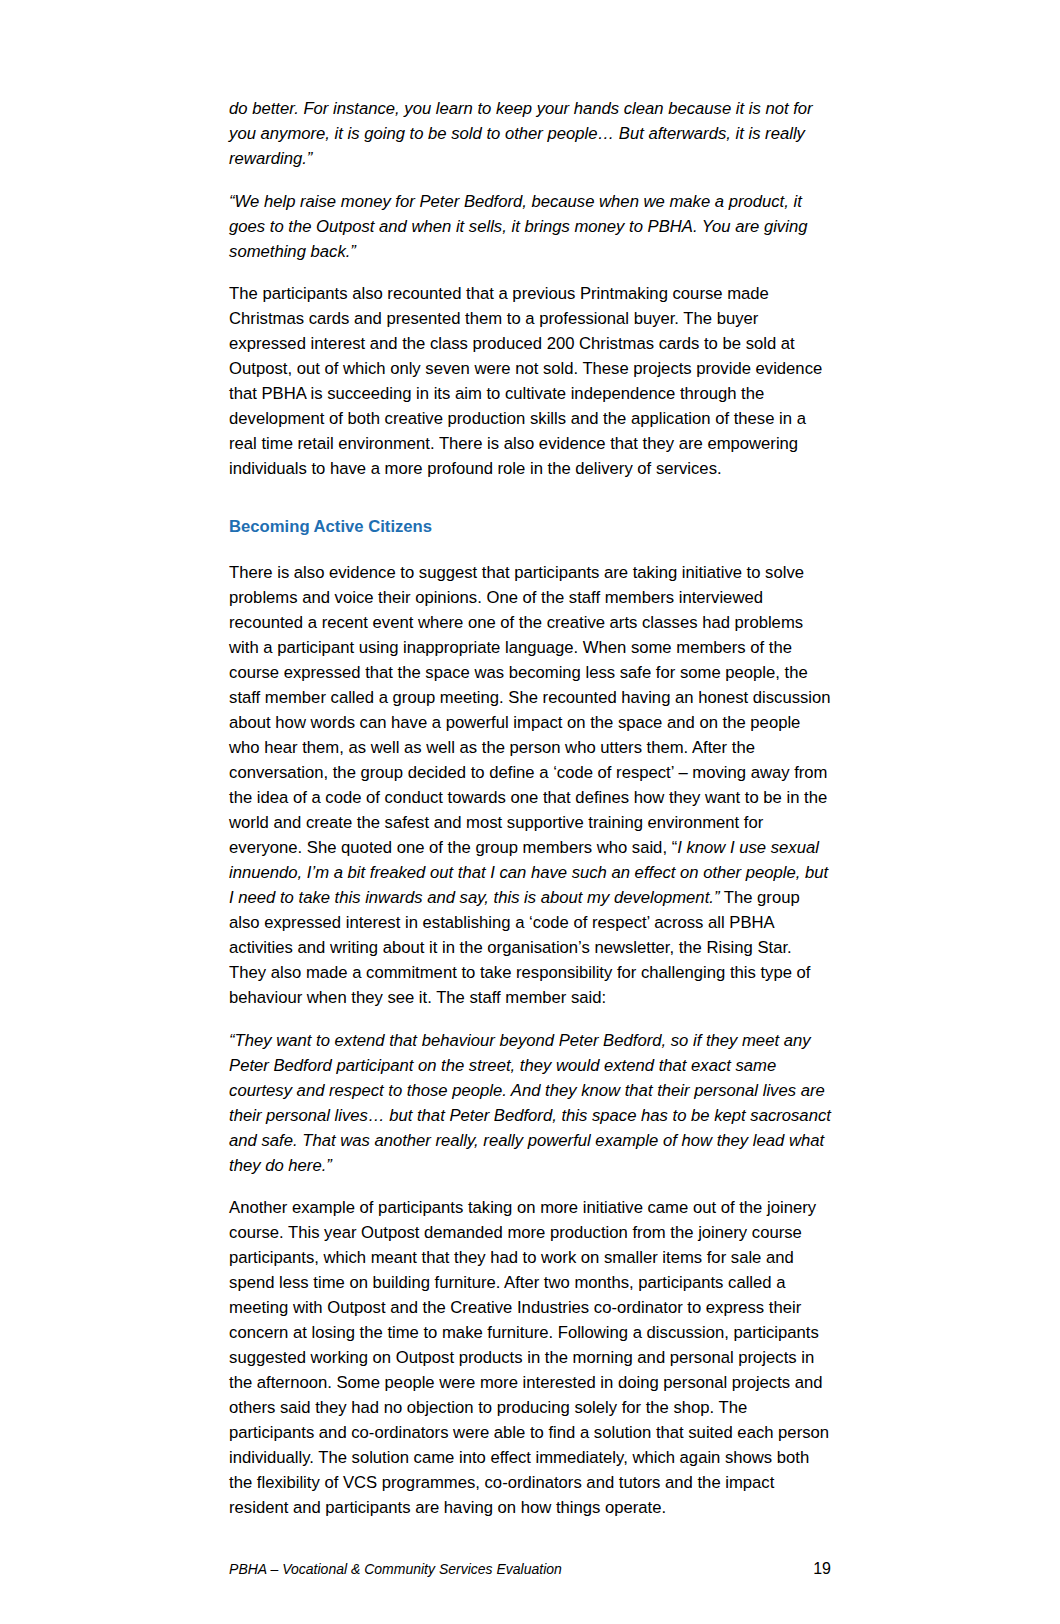do better. For instance, you learn to keep your hands clean because it is not for you anymore, it is going to be sold to other people… But afterwards, it is really rewarding.”
“We help raise money for Peter Bedford, because when we make a product, it goes to the Outpost and when it sells, it brings money to PBHA. You are giving something back.”
The participants also recounted that a previous Printmaking course made Christmas cards and presented them to a professional buyer. The buyer expressed interest and the class produced 200 Christmas cards to be sold at Outpost, out of which only seven were not sold. These projects provide evidence that PBHA is succeeding in its aim to cultivate independence through the development of both creative production skills and the application of these in a real time retail environment. There is also evidence that they are empowering individuals to have a more profound role in the delivery of services.
Becoming Active Citizens
There is also evidence to suggest that participants are taking initiative to solve problems and voice their opinions. One of the staff members interviewed recounted a recent event where one of the creative arts classes had problems with a participant using inappropriate language. When some members of the course expressed that the space was becoming less safe for some people, the staff member called a group meeting. She recounted having an honest discussion about how words can have a powerful impact on the space and on the people who hear them, as well as well as the person who utters them. After the conversation, the group decided to define a ‘code of respect’ – moving away from the idea of a code of conduct towards one that defines how they want to be in the world and create the safest and most supportive training environment for everyone. She quoted one of the group members who said, “I know I use sexual innuendo, I’m a bit freaked out that I can have such an effect on other people, but I need to take this inwards and say, this is about my development.” The group also expressed interest in establishing a ‘code of respect’ across all PBHA activities and writing about it in the organisation’s newsletter, the Rising Star. They also made a commitment to take responsibility for challenging this type of behaviour when they see it. The staff member said:
“They want to extend that behaviour beyond Peter Bedford, so if they meet any Peter Bedford participant on the street, they would extend that exact same courtesy and respect to those people. And they know that their personal lives are their personal lives… but that Peter Bedford, this space has to be kept sacrosanct and safe. That was another really, really powerful example of how they lead what they do here.”
Another example of participants taking on more initiative came out of the joinery course. This year Outpost demanded more production from the joinery course participants, which meant that they had to work on smaller items for sale and spend less time on building furniture. After two months, participants called a meeting with Outpost and the Creative Industries co-ordinator to express their concern at losing the time to make furniture. Following a discussion, participants suggested working on Outpost products in the morning and personal projects in the afternoon. Some people were more interested in doing personal projects and others said they had no objection to producing solely for the shop. The participants and co-ordinators were able to find a solution that suited each person individually. The solution came into effect immediately, which again shows both the flexibility of VCS programmes, co-ordinators and tutors and the impact resident and participants are having on how things operate.
PBHA – Vocational & Community Services Evaluation 19